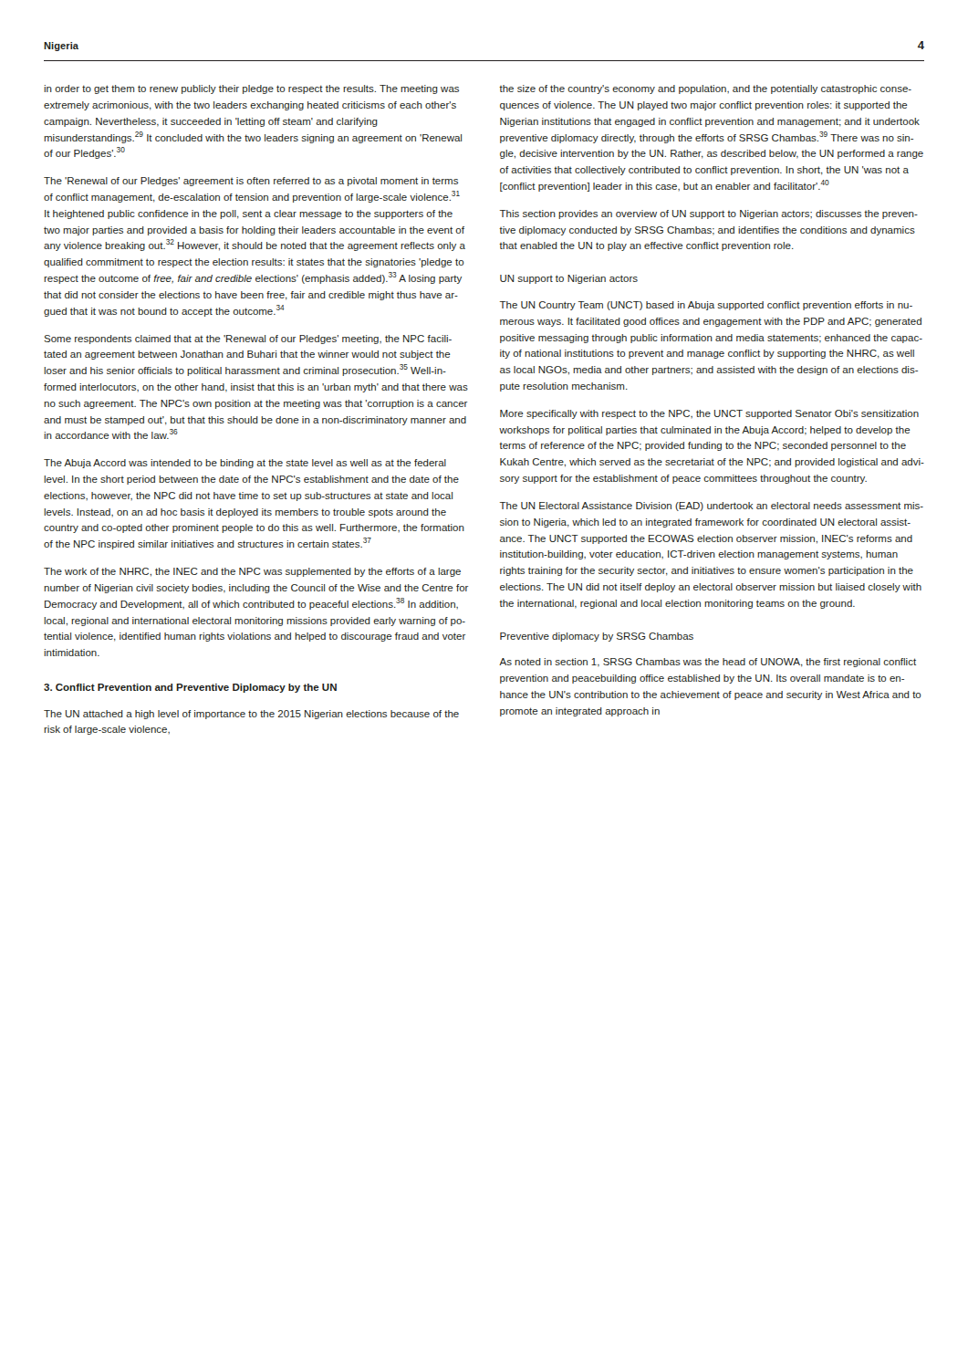Nigeria 4
in order to get them to renew publicly their pledge to respect the results. The meeting was extremely acrimonious, with the two leaders exchanging heated criticisms of each other's campaign. Nevertheless, it succeeded in 'letting off steam' and clarifying misunderstandings.29 It concluded with the two leaders signing an agreement on 'Renewal of our Pledges'.30
The 'Renewal of our Pledges' agreement is often referred to as a pivotal moment in terms of conflict management, de-escalation of tension and prevention of large-scale violence.31 It heightened public confidence in the poll, sent a clear message to the supporters of the two major parties and provided a basis for holding their leaders accountable in the event of any violence breaking out.32 However, it should be noted that the agreement reflects only a qualified commitment to respect the election results: it states that the signatories 'pledge to respect the outcome of free, fair and credible elections' (emphasis added).33 A losing party that did not consider the elections to have been free, fair and credible might thus have argued that it was not bound to accept the outcome.34
Some respondents claimed that at the 'Renewal of our Pledges' meeting, the NPC facilitated an agreement between Jonathan and Buhari that the winner would not subject the loser and his senior officials to political harassment and criminal prosecution.35 Well-informed interlocutors, on the other hand, insist that this is an 'urban myth' and that there was no such agreement. The NPC's own position at the meeting was that 'corruption is a cancer and must be stamped out', but that this should be done in a non-discriminatory manner and in accordance with the law.36
The Abuja Accord was intended to be binding at the state level as well as at the federal level. In the short period between the date of the NPC's establishment and the date of the elections, however, the NPC did not have time to set up sub-structures at state and local levels. Instead, on an ad hoc basis it deployed its members to trouble spots around the country and co-opted other prominent people to do this as well. Furthermore, the formation of the NPC inspired similar initiatives and structures in certain states.37
The work of the NHRC, the INEC and the NPC was supplemented by the efforts of a large number of Nigerian civil society bodies, including the Council of the Wise and the Centre for Democracy and Development, all of which contributed to peaceful elections.38 In addition, local, regional and international electoral monitoring missions provided early warning of potential violence, identified human rights violations and helped to discourage fraud and voter intimidation.
3. Conflict Prevention and Preventive Diplomacy by the UN
The UN attached a high level of importance to the 2015 Nigerian elections because of the risk of large-scale violence,
the size of the country's economy and population, and the potentially catastrophic consequences of violence. The UN played two major conflict prevention roles: it supported the Nigerian institutions that engaged in conflict prevention and management; and it undertook preventive diplomacy directly, through the efforts of SRSG Chambas.39 There was no single, decisive intervention by the UN. Rather, as described below, the UN performed a range of activities that collectively contributed to conflict prevention. In short, the UN 'was not a [conflict prevention] leader in this case, but an enabler and facilitator'.40
This section provides an overview of UN support to Nigerian actors; discusses the preventive diplomacy conducted by SRSG Chambas; and identifies the conditions and dynamics that enabled the UN to play an effective conflict prevention role.
UN support to Nigerian actors
The UN Country Team (UNCT) based in Abuja supported conflict prevention efforts in numerous ways. It facilitated good offices and engagement with the PDP and APC; generated positive messaging through public information and media statements; enhanced the capacity of national institutions to prevent and manage conflict by supporting the NHRC, as well as local NGOs, media and other partners; and assisted with the design of an elections dispute resolution mechanism.
More specifically with respect to the NPC, the UNCT supported Senator Obi's sensitization workshops for political parties that culminated in the Abuja Accord; helped to develop the terms of reference of the NPC; provided funding to the NPC; seconded personnel to the Kukah Centre, which served as the secretariat of the NPC; and provided logistical and advisory support for the establishment of peace committees throughout the country.
The UN Electoral Assistance Division (EAD) undertook an electoral needs assessment mission to Nigeria, which led to an integrated framework for coordinated UN electoral assistance. The UNCT supported the ECOWAS election observer mission, INEC's reforms and institution-building, voter education, ICT-driven election management systems, human rights training for the security sector, and initiatives to ensure women's participation in the elections. The UN did not itself deploy an electoral observer mission but liaised closely with the international, regional and local election monitoring teams on the ground.
Preventive diplomacy by SRSG Chambas
As noted in section 1, SRSG Chambas was the head of UNOWA, the first regional conflict prevention and peacebuilding office established by the UN. Its overall mandate is to enhance the UN's contribution to the achievement of peace and security in West Africa and to promote an integrated approach in